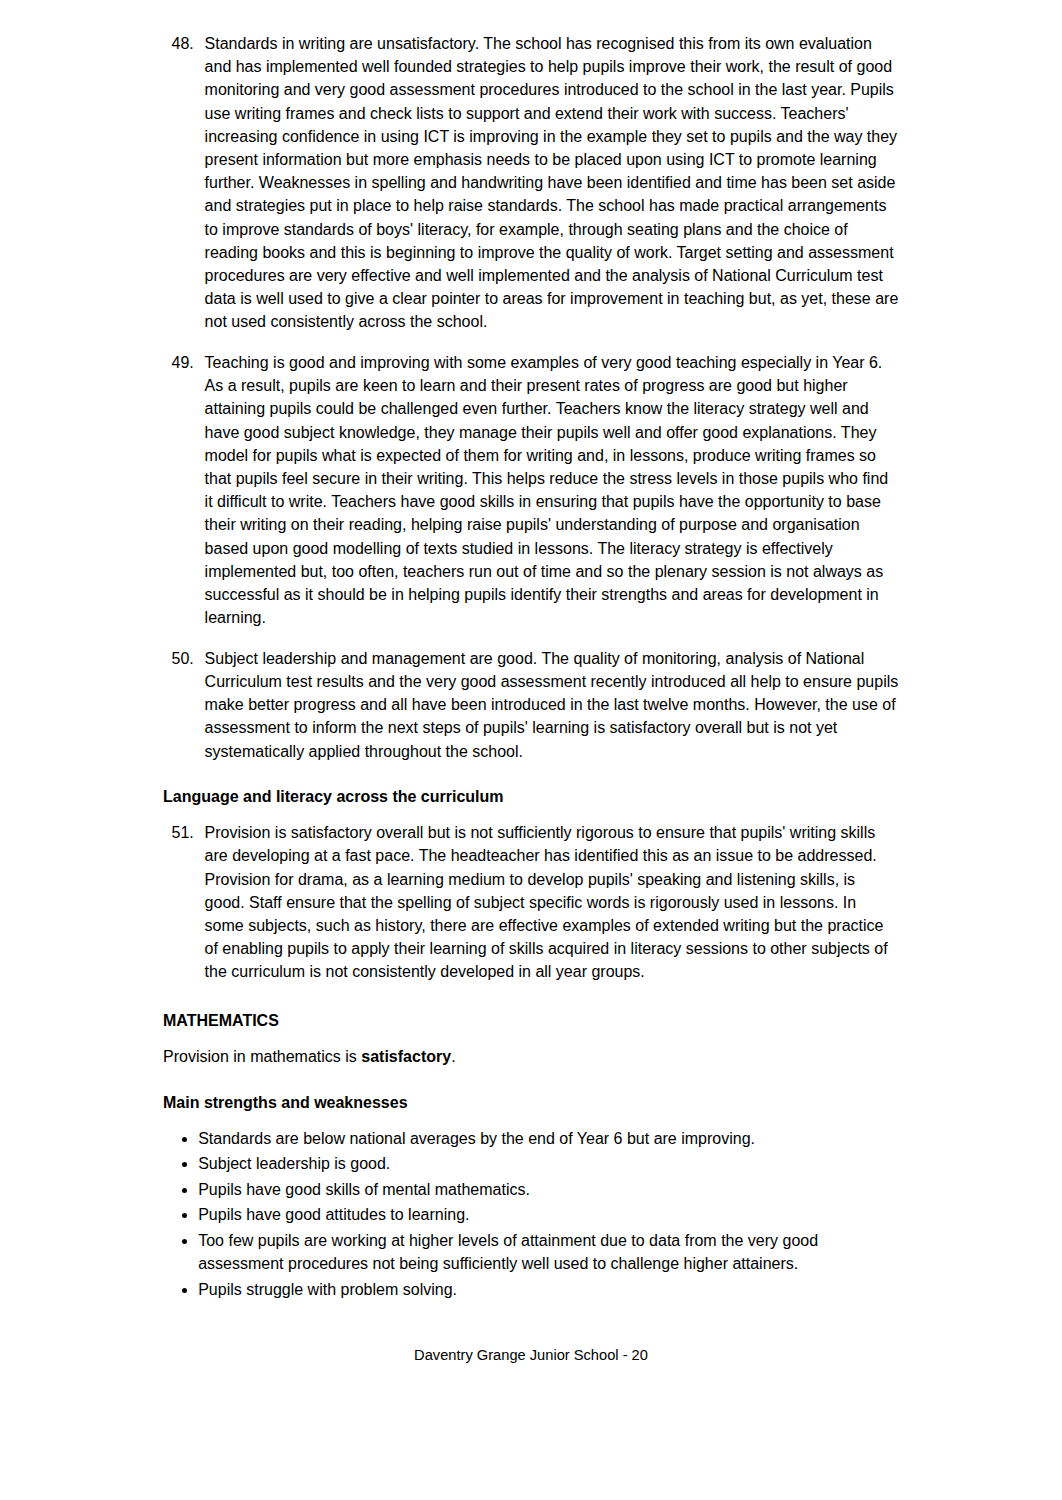Standards in writing are unsatisfactory. The school has recognised this from its own evaluation and has implemented well founded strategies to help pupils improve their work, the result of good monitoring and very good assessment procedures introduced to the school in the last year. Pupils use writing frames and check lists to support and extend their work with success. Teachers' increasing confidence in using ICT is improving in the example they set to pupils and the way they present information but more emphasis needs to be placed upon using ICT to promote learning further. Weaknesses in spelling and handwriting have been identified and time has been set aside and strategies put in place to help raise standards. The school has made practical arrangements to improve standards of boys' literacy, for example, through seating plans and the choice of reading books and this is beginning to improve the quality of work. Target setting and assessment procedures are very effective and well implemented and the analysis of National Curriculum test data is well used to give a clear pointer to areas for improvement in teaching but, as yet, these are not used consistently across the school.
Teaching is good and improving with some examples of very good teaching especially in Year 6. As a result, pupils are keen to learn and their present rates of progress are good but higher attaining pupils could be challenged even further. Teachers know the literacy strategy well and have good subject knowledge, they manage their pupils well and offer good explanations. They model for pupils what is expected of them for writing and, in lessons, produce writing frames so that pupils feel secure in their writing. This helps reduce the stress levels in those pupils who find it difficult to write. Teachers have good skills in ensuring that pupils have the opportunity to base their writing on their reading, helping raise pupils' understanding of purpose and organisation based upon good modelling of texts studied in lessons. The literacy strategy is effectively implemented but, too often, teachers run out of time and so the plenary session is not always as successful as it should be in helping pupils identify their strengths and areas for development in learning.
Subject leadership and management are good. The quality of monitoring, analysis of National Curriculum test results and the very good assessment recently introduced all help to ensure pupils make better progress and all have been introduced in the last twelve months. However, the use of assessment to inform the next steps of pupils' learning is satisfactory overall but is not yet systematically applied throughout the school.
Language and literacy across the curriculum
Provision is satisfactory overall but is not sufficiently rigorous to ensure that pupils' writing skills are developing at a fast pace. The headteacher has identified this as an issue to be addressed. Provision for drama, as a learning medium to develop pupils' speaking and listening skills, is good. Staff ensure that the spelling of subject specific words is rigorously used in lessons. In some subjects, such as history, there are effective examples of extended writing but the practice of enabling pupils to apply their learning of skills acquired in literacy sessions to other subjects of the curriculum is not consistently developed in all year groups.
Mathematics
Provision in mathematics is satisfactory.
Main strengths and weaknesses
Standards are below national averages by the end of Year 6 but are improving.
Subject leadership is good.
Pupils have good skills of mental mathematics.
Pupils have good attitudes to learning.
Too few pupils are working at higher levels of attainment due to data from the very good assessment procedures not being sufficiently well used to challenge higher attainers.
Pupils struggle with problem solving.
Daventry Grange Junior School - 20